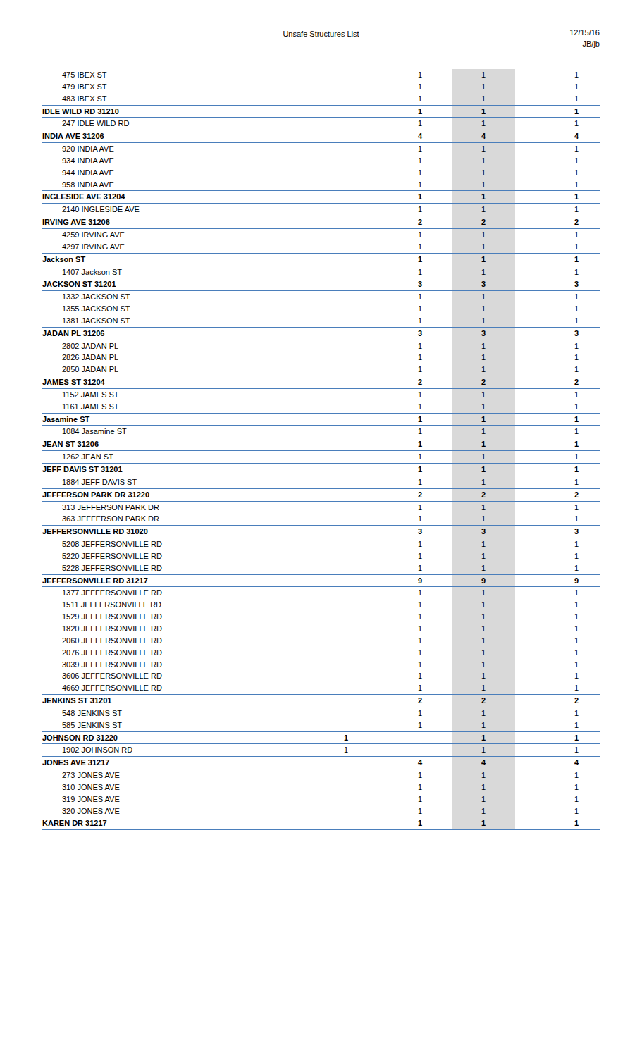Unsafe Structures List
12/15/16
JB/jb
| 475 IBEX ST | | 1 | 1 | 1 |
| 479 IBEX ST | | 1 | 1 | 1 |
| 483 IBEX ST | | 1 | 1 | 1 |
| IDLE WILD RD 31210 | | 1 | 1 | 1 |
| 247 IDLE WILD RD | | 1 | 1 | 1 |
| INDIA AVE 31206 | | 4 | 4 | 4 |
| 920 INDIA AVE | | 1 | 1 | 1 |
| 934 INDIA AVE | | 1 | 1 | 1 |
| 944 INDIA AVE | | 1 | 1 | 1 |
| 958 INDIA AVE | | 1 | 1 | 1 |
| INGLESIDE AVE 31204 | | 1 | 1 | 1 |
| 2140 INGLESIDE AVE | | 1 | 1 | 1 |
| IRVING AVE 31206 | | 2 | 2 | 2 |
| 4259 IRVING AVE | | 1 | 1 | 1 |
| 4297 IRVING AVE | | 1 | 1 | 1 |
| Jackson ST | | 1 | 1 | 1 |
| 1407 Jackson ST | | 1 | 1 | 1 |
| JACKSON ST 31201 | | 3 | 3 | 3 |
| 1332 JACKSON ST | | 1 | 1 | 1 |
| 1355 JACKSON ST | | 1 | 1 | 1 |
| 1381 JACKSON ST | | 1 | 1 | 1 |
| JADAN PL 31206 | | 3 | 3 | 3 |
| 2802 JADAN PL | | 1 | 1 | 1 |
| 2826 JADAN PL | | 1 | 1 | 1 |
| 2850 JADAN PL | | 1 | 1 | 1 |
| JAMES ST 31204 | | 2 | 2 | 2 |
| 1152 JAMES ST | | 1 | 1 | 1 |
| 1161 JAMES ST | | 1 | 1 | 1 |
| Jasamine ST | | 1 | 1 | 1 |
| 1084 Jasamine ST | | 1 | 1 | 1 |
| JEAN ST 31206 | | 1 | 1 | 1 |
| 1262 JEAN ST | | 1 | 1 | 1 |
| JEFF DAVIS ST 31201 | | 1 | 1 | 1 |
| 1884 JEFF DAVIS ST | | 1 | 1 | 1 |
| JEFFERSON PARK DR 31220 | | 2 | 2 | 2 |
| 313 JEFFERSON PARK DR | | 1 | 1 | 1 |
| 363 JEFFERSON PARK DR | | 1 | 1 | 1 |
| JEFFERSONVILLE RD 31020 | | 3 | 3 | 3 |
| 5208 JEFFERSONVILLE RD | | 1 | 1 | 1 |
| 5220 JEFFERSONVILLE RD | | 1 | 1 | 1 |
| 5228 JEFFERSONVILLE RD | | 1 | 1 | 1 |
| JEFFERSONVILLE RD 31217 | | 9 | 9 | 9 |
| 1377 JEFFERSONVILLE RD | | 1 | 1 | 1 |
| 1511 JEFFERSONVILLE RD | | 1 | 1 | 1 |
| 1529 JEFFERSONVILLE RD | | 1 | 1 | 1 |
| 1820 JEFFERSONVILLE RD | | 1 | 1 | 1 |
| 2060 JEFFERSONVILLE RD | | 1 | 1 | 1 |
| 2076 JEFFERSONVILLE RD | | 1 | 1 | 1 |
| 3039 JEFFERSONVILLE RD | | 1 | 1 | 1 |
| 3606 JEFFERSONVILLE RD | | 1 | 1 | 1 |
| 4669 JEFFERSONVILLE RD | | 1 | 1 | 1 |
| JENKINS ST 31201 | | 2 | 2 | 2 |
| 548 JENKINS ST | | 1 | 1 | 1 |
| 585 JENKINS ST | | 1 | 1 | 1 |
| JOHNSON RD 31220 | 1 | | 1 | 1 |
| 1902 JOHNSON RD | 1 | | 1 | 1 |
| JONES AVE 31217 | | 4 | 4 | 4 |
| 273 JONES AVE | | 1 | 1 | 1 |
| 310 JONES AVE | | 1 | 1 | 1 |
| 319 JONES AVE | | 1 | 1 | 1 |
| 320 JONES AVE | | 1 | 1 | 1 |
| KAREN DR 31217 | | 1 | 1 | 1 |